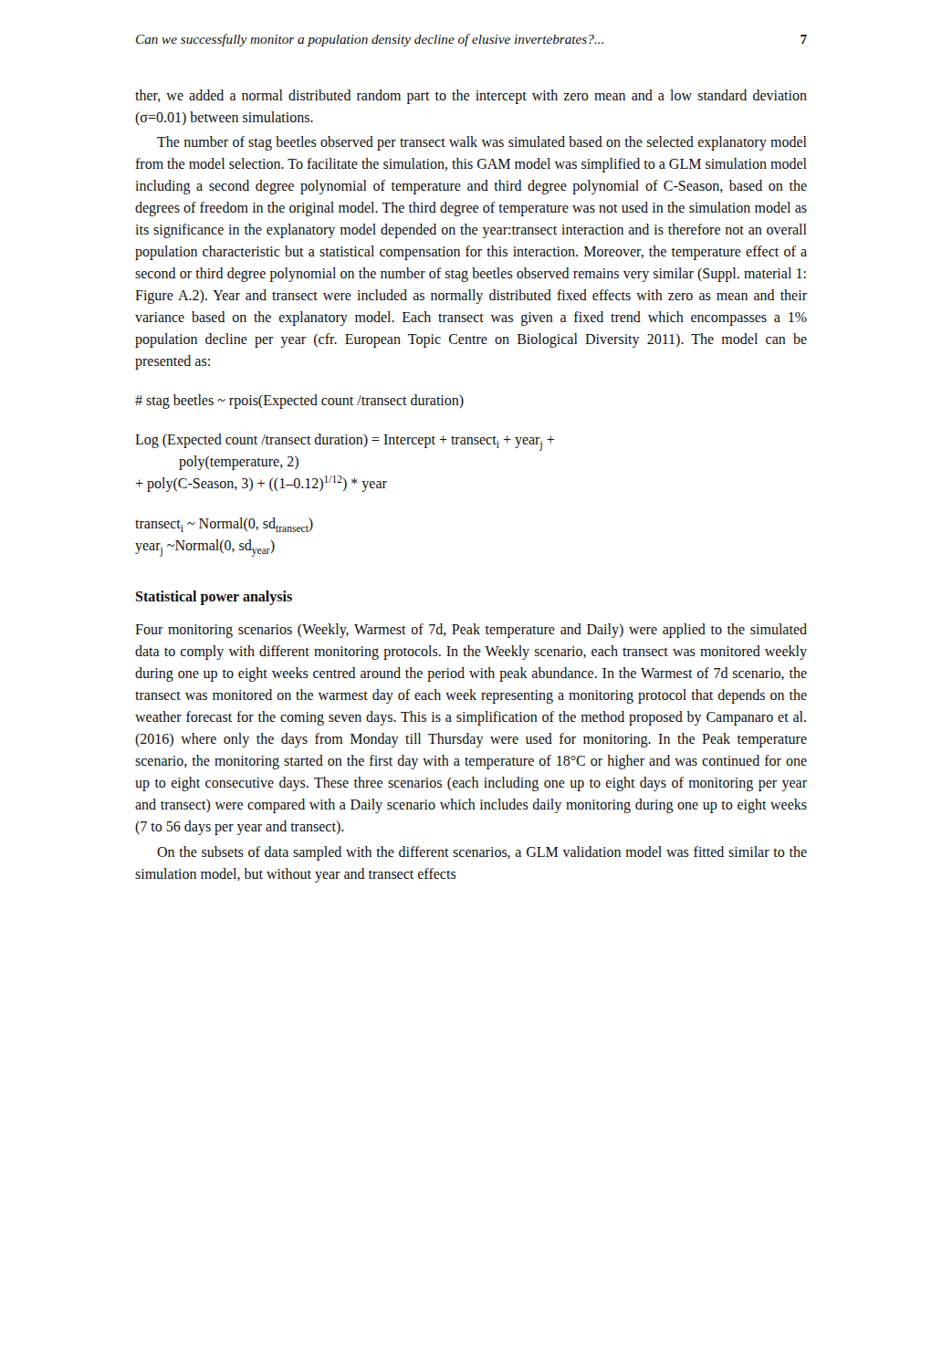Can we successfully monitor a population density decline of elusive invertebrates?... 7
ther, we added a normal distributed random part to the intercept with zero mean and a low standard deviation (σ=0.01) between simulations.
The number of stag beetles observed per transect walk was simulated based on the selected explanatory model from the model selection. To facilitate the simulation, this GAM model was simplified to a GLM simulation model including a second degree polynomial of temperature and third degree polynomial of C-Season, based on the degrees of freedom in the original model. The third degree of temperature was not used in the simulation model as its significance in the explanatory model depended on the year:transect interaction and is therefore not an overall population characteristic but a statistical compensation for this interaction. Moreover, the temperature effect of a second or third degree polynomial on the number of stag beetles observed remains very similar (Suppl. material 1: Figure A.2). Year and transect were included as normally distributed fixed effects with zero as mean and their variance based on the explanatory model. Each transect was given a fixed trend which encompasses a 1% population decline per year (cfr. European Topic Centre on Biological Diversity 2011). The model can be presented as:
# stag beetles ~ rpois(Expected count /transect duration)
Log (Expected count /transect duration) = Intercept + transecti + yearj +
poly(temperature, 2)
+ poly(C-Season, 3) + ((1–0.12)1/12) * year
transecti ~ Normal(0, sdtransect)
yearj ~Normal(0, sdyear)
Statistical power analysis
Four monitoring scenarios (Weekly, Warmest of 7d, Peak temperature and Daily) were applied to the simulated data to comply with different monitoring protocols. In the Weekly scenario, each transect was monitored weekly during one up to eight weeks centred around the period with peak abundance. In the Warmest of 7d scenario, the transect was monitored on the warmest day of each week representing a monitoring protocol that depends on the weather forecast for the coming seven days. This is a simplification of the method proposed by Campanaro et al. (2016) where only the days from Monday till Thursday were used for monitoring. In the Peak temperature scenario, the monitoring started on the first day with a temperature of 18°C or higher and was continued for one up to eight consecutive days. These three scenarios (each including one up to eight days of monitoring per year and transect) were compared with a Daily scenario which includes daily monitoring during one up to eight weeks (7 to 56 days per year and transect).
On the subsets of data sampled with the different scenarios, a GLM validation model was fitted similar to the simulation model, but without year and transect effects